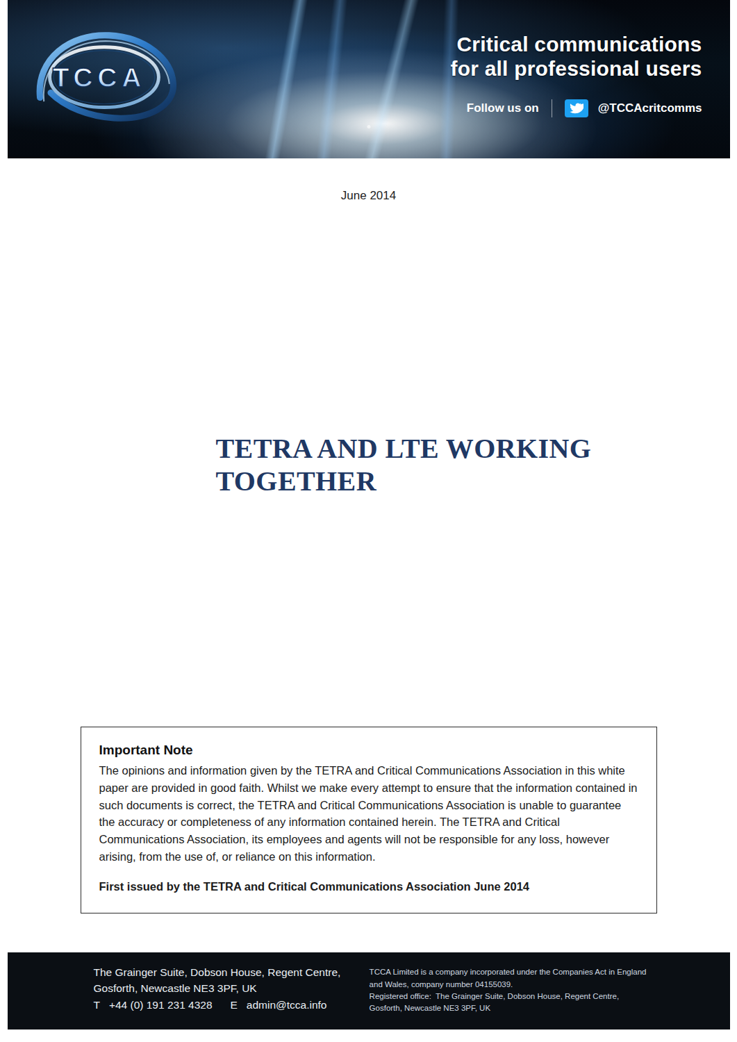T C C A
Critical communications
for all professional users
Follow us on @TCCAcritcomms
June 2014
TETRA AND LTE WORKING TOGETHER
Important Note
The opinions and information given by the TETRA and Critical Communications Association in this white paper are provided in good faith. Whilst we make every attempt to ensure that the information contained in such documents is correct, the TETRA and Critical Communications Association is unable to guarantee the accuracy or completeness of any information contained herein. The TETRA and Critical Communications Association, its employees and agents will not be responsible for any loss, however arising, from the use of, or reliance on this information.
First issued by the TETRA and Critical Communications Association June 2014
The Grainger Suite, Dobson House, Regent Centre,
Gosforth, Newcastle NE3 3PF, UK T +44 (0) 191 231 4328 E admin@tcca.info
TCCA Limited is a company incorporated under the Companies Act in England
and Wales, company number 04155039.
Registered office: The Grainger Suite, Dobson House, Regent Centre,
Gosforth, Newcastle NE3 3PF, UK